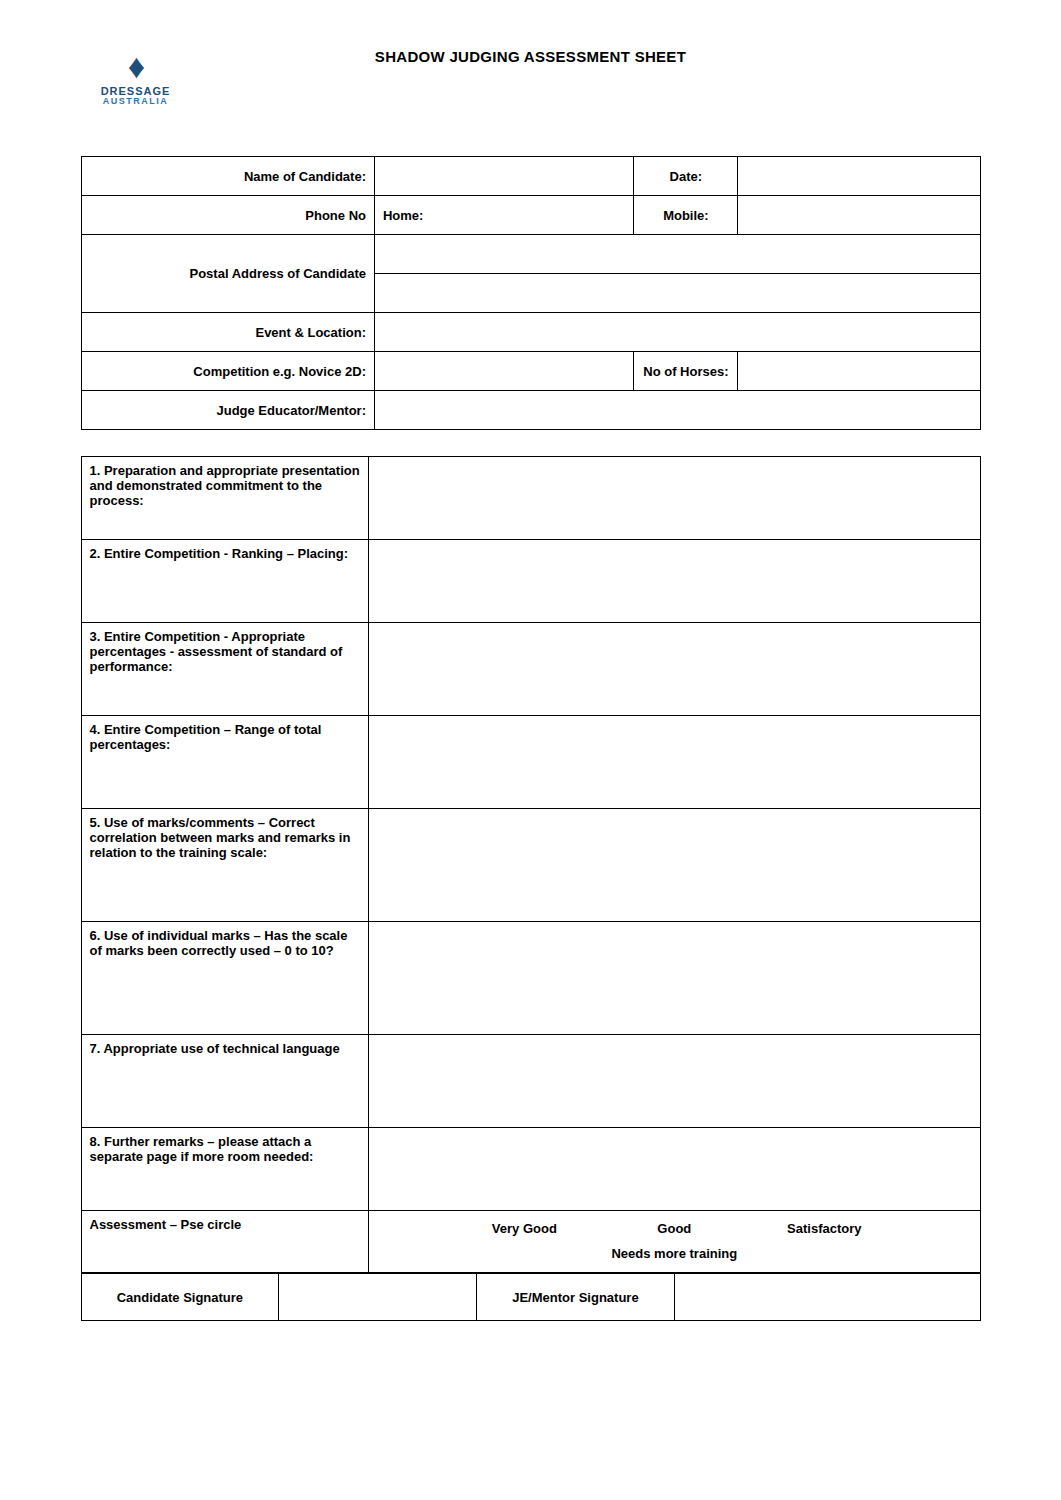♦
DRESSAGE
AUSTRALIA
SHADOW JUDGING ASSESSMENT SHEET
| Name of Candidate: | | Date: | |
| Phone No | Home: | Mobile: | |
| Postal Address of Candidate | |
| Event & Location: | |
| Competition e.g. Novice 2D: | | No of Horses: | |
| Judge Educator/Mentor: | |
| 1. Preparation and appropriate presentation and demonstrated commitment to the process: | |
| 2. Entire Competition - Ranking – Placing: | |
| 3. Entire Competition - Appropriate percentages - assessment of standard of performance: | |
| 4. Entire Competition – Range of total percentages: | |
| 5. Use of marks/comments – Correct correlation between marks and remarks in relation to the training scale: | |
| 6. Use of individual marks – Has the scale of marks been correctly used – 0 to 10? | |
| 7. Appropriate use of technical language | |
| 8. Further remarks – please attach a separate page if more room needed: | |
| Assessment – Pse circle | Very Good Good Satisfactory Needs more training |
| Candidate Signature | | JE/Mentor Signature | |